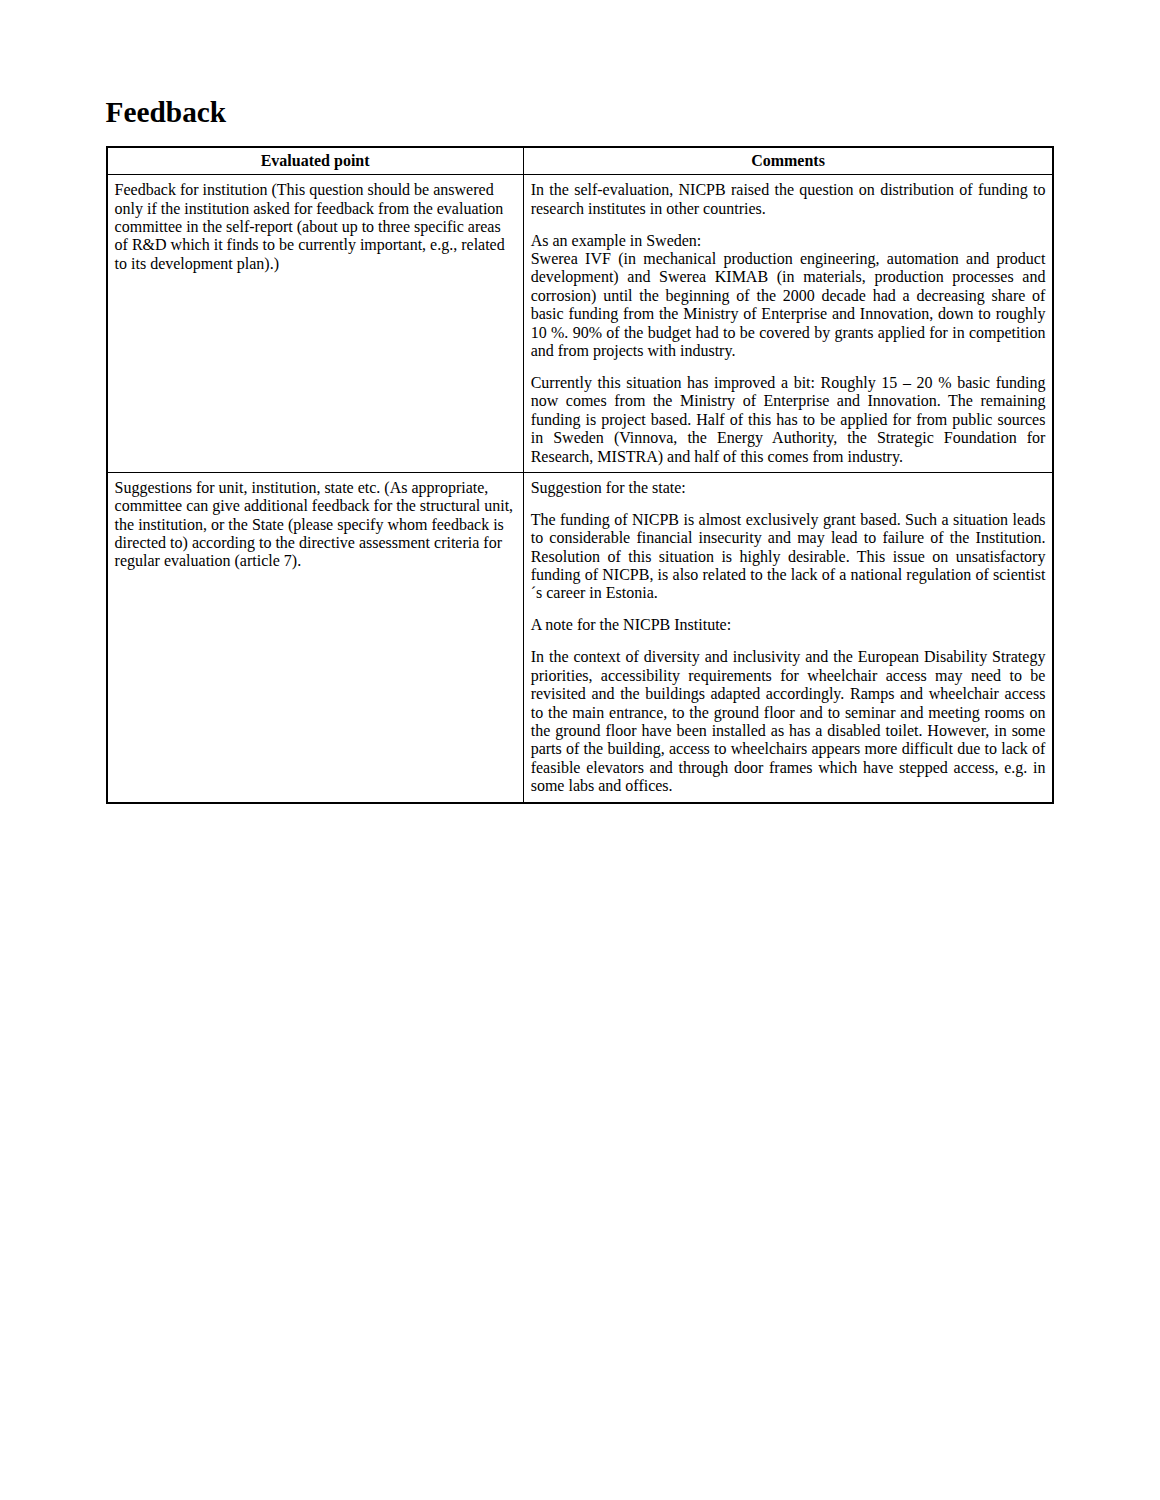Feedback
| Evaluated point | Comments |
| --- | --- |
| Feedback for institution (This question should be answered only if the institution asked for feedback from the evaluation committee in the self-report (about up to three specific areas of R&D which it finds to be currently important, e.g., related to its development plan).) | In the self-evaluation, NICPB raised the question on distribution of funding to research institutes in other countries. As an example in Sweden: Swerea IVF (in mechanical production engineering, automation and product development) and Swerea KIMAB (in materials, production processes and corrosion) until the beginning of the 2000 decade had a decreasing share of basic funding from the Ministry of Enterprise and Innovation, down to roughly 10 %. 90% of the budget had to be covered by grants applied for in competition and from projects with industry. Currently this situation has improved a bit: Roughly 15 – 20 % basic funding now comes from the Ministry of Enterprise and Innovation. The remaining funding is project based. Half of this has to be applied for from public sources in Sweden (Vinnova, the Energy Authority, the Strategic Foundation for Research, MISTRA) and half of this comes from industry. |
| Suggestions for unit, institution, state etc. (As appropriate, committee can give additional feedback for the structural unit, the institution, or the State (please specify whom feedback is directed to) according to the directive assessment criteria for regular evaluation (article 7). | Suggestion for the state: The funding of NICPB is almost exclusively grant based. Such a situation leads to considerable financial insecurity and may lead to failure of the Institution. Resolution of this situation is highly desirable. This issue on unsatisfactory funding of NICPB, is also related to the lack of a national regulation of scientist´s career in Estonia. A note for the NICPB Institute: In the context of diversity and inclusivity and the European Disability Strategy priorities, accessibility requirements for wheelchair access may need to be revisited and the buildings adapted accordingly. Ramps and wheelchair access to the main entrance, to the ground floor and to seminar and meeting rooms on the ground floor have been installed as has a disabled toilet. However, in some parts of the building, access to wheelchairs appears more difficult due to lack of feasible elevators and through door frames which have stepped access, e.g. in some labs and offices. |